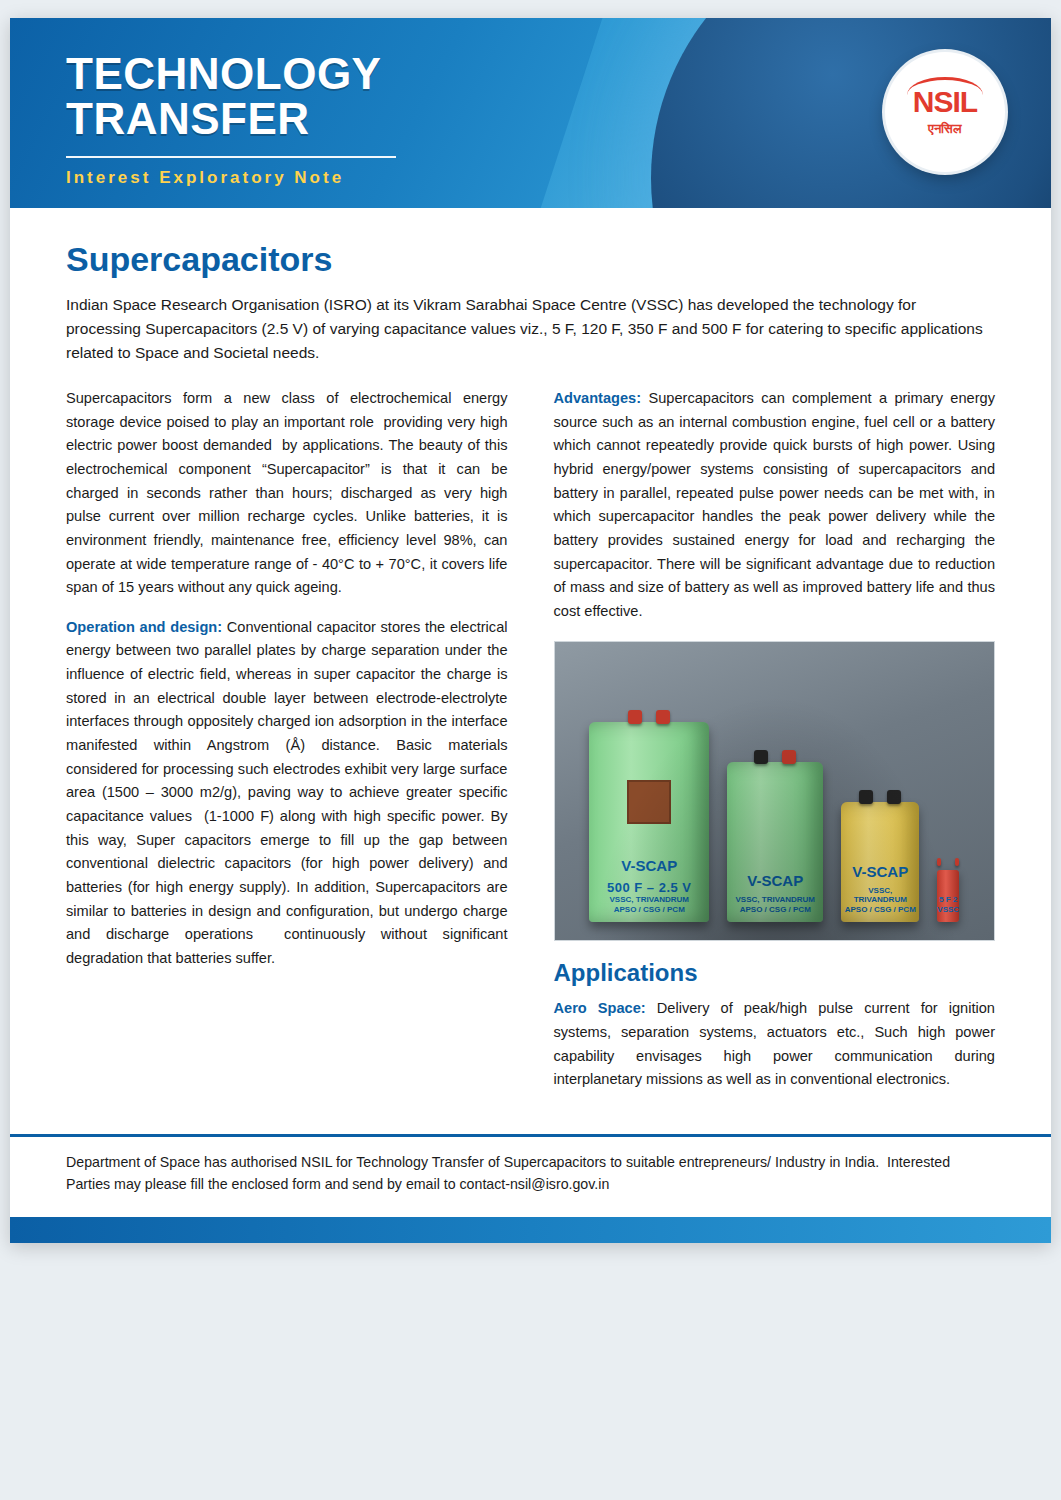Technology Transfer
Interest Exploratory Note
NSIL
एनसिल
Supercapacitors
Indian Space Research Organisation (ISRO) at its Vikram Sarabhai Space Centre (VSSC) has developed the technology for processing Supercapacitors (2.5 V) of varying capacitance values viz., 5 F, 120 F, 350 F and 500 F for catering to specific applications related to Space and Societal needs.
Supercapacitors form a new class of electrochemical energy storage device poised to play an important role providing very high electric power boost demanded by applications. The beauty of this electrochemical component “Supercapacitor” is that it can be charged in seconds rather than hours; discharged as very high pulse current over million recharge cycles. Unlike batteries, it is environment friendly, maintenance free, efficiency level 98%, can operate at wide temperature range of - 40°C to + 70°C, it covers life span of 15 years without any quick ageing.
Operation and design: Conventional capacitor stores the electrical energy between two parallel plates by charge separation under the influence of electric field, whereas in super capacitor the charge is stored in an electrical double layer between electrode-electrolyte interfaces through oppositely charged ion adsorption in the interface manifested within Angstrom (Å) distance. Basic materials considered for processing such electrodes exhibit very large surface area (1500 – 3000 m2/g), paving way to achieve greater specific capacitance values (1-1000 F) along with high specific power. By this way, Super capacitors emerge to fill up the gap between conventional dielectric capacitors (for high power delivery) and batteries (for high energy supply). In addition, Supercapacitors are similar to batteries in design and configuration, but undergo charge and discharge operations continuously without significant degradation that batteries suffer.
Advantages: Supercapacitors can complement a primary energy source such as an internal combustion engine, fuel cell or a battery which cannot repeatedly provide quick bursts of high power. Using hybrid energy/power systems consisting of supercapacitors and battery in parallel, repeated pulse power needs can be met with, in which supercapacitor handles the peak power delivery while the battery provides sustained energy for load and recharging the supercapacitor. There will be significant advantage due to reduction of mass and size of battery as well as improved battery life and thus cost effective.
V-SCAP
500 F – 2.5 V
VSSC, TRIVANDRUM
APSO / CSG / PCM
V-SCAP
VSSC, TRIVANDRUM
APSO / CSG / PCM
V-SCAP
VSSC, TRIVANDRUM
APSO / CSG / PCM
5 F 2
VSSC
Applications
Aero Space: Delivery of peak/high pulse current for ignition systems, separation systems, actuators etc., Such high power capability envisages high power communication during interplanetary missions as well as in conventional electronics.
Department of Space has authorised NSIL for Technology Transfer of Supercapacitors to suitable entrepreneurs/ Industry in India. Interested Parties may please fill the enclosed form and send by email to contact-nsil@isro.gov.in